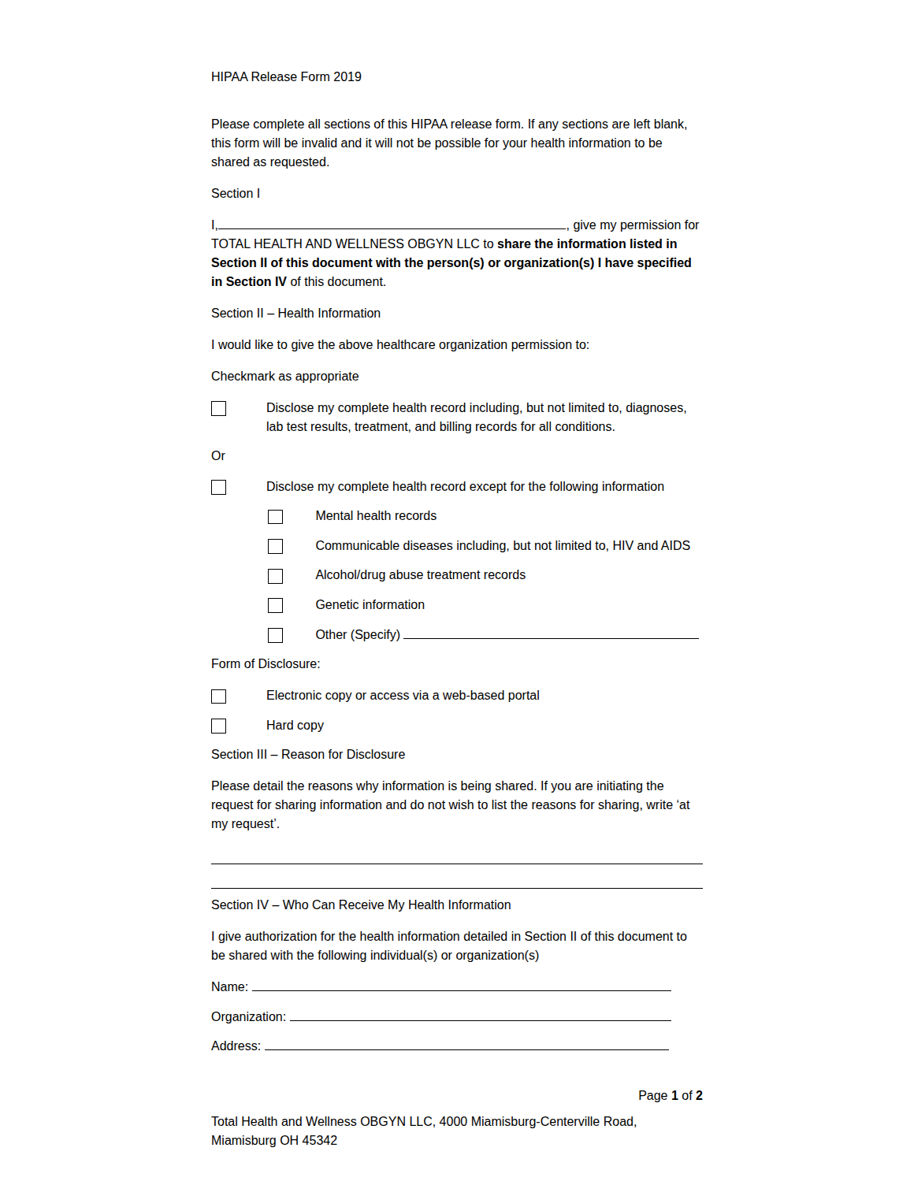HIPAA Release Form 2019
Please complete all sections of this HIPAA release form. If any sections are left blank, this form will be invalid and it will not be possible for your health information to be shared as requested.
Section I
I, , give my permission for TOTAL HEALTH AND WELLNESS OBGYN LLC to share the information listed in Section II of this document with the person(s) or organization(s) I have specified in Section IV of this document.
Section II – Health Information
I would like to give the above healthcare organization permission to:
Checkmark as appropriate
Disclose my complete health record including, but not limited to, diagnoses, lab test results, treatment, and billing records for all conditions.
Or
Disclose my complete health record except for the following information
Mental health records
Communicable diseases including, but not limited to, HIV and AIDS
Alcohol/drug abuse treatment records
Genetic information
Other (Specify)
Form of Disclosure:
Electronic copy or access via a web-based portal
Hard copy
Section III – Reason for Disclosure
Please detail the reasons why information is being shared. If you are initiating the request for sharing information and do not wish to list the reasons for sharing, write ‘at my request’.
Section IV – Who Can Receive My Health Information
I give authorization for the health information detailed in Section II of this document to be shared with the following individual(s) or organization(s)
Name:
Organization:
Address:
Page 1 of 2
Total Health and Wellness OBGYN LLC, 4000 Miamisburg-Centerville Road, Miamisburg OH 45342